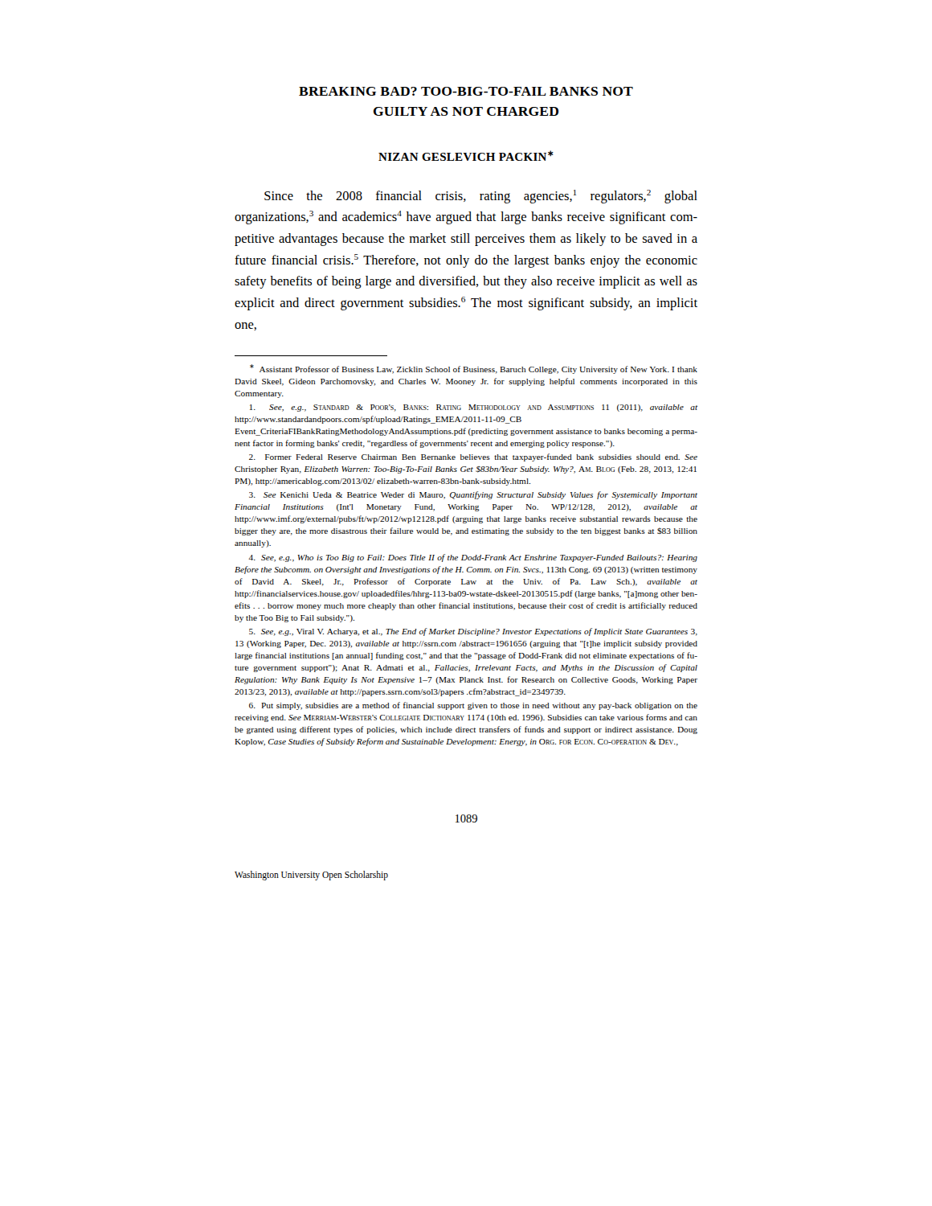Breaking Bad? Too-Big-To-Fail Banks Not
Guilty as Not Charged
Nizan Geslevich Packin∗
Since the 2008 financial crisis, rating agencies,1 regulators,2 global organizations,3 and academics4 have argued that large banks receive significant competitive advantages because the market still perceives them as likely to be saved in a future financial crisis.5 Therefore, not only do the largest banks enjoy the economic safety benefits of being large and diversified, but they also receive implicit as well as explicit and direct government subsidies.6 The most significant subsidy, an implicit one,
∗ Assistant Professor of Business Law, Zicklin School of Business, Baruch College, City University of New York. I thank David Skeel, Gideon Parchomovsky, and Charles W. Mooney Jr. for supplying helpful comments incorporated in this Commentary.
1. See, e.g., Standard & Poor's, Banks: Rating Methodology and Assumptions 11 (2011), available at http://www.standardandpoors.com/spf/upload/Ratings_EMEA/2011-11-09_CB Event_CriteriaFIBankRatingMethodologyAndAssumptions.pdf (predicting government assistance to banks becoming a permanent factor in forming banks' credit, "regardless of governments' recent and emerging policy response.").
2. Former Federal Reserve Chairman Ben Bernanke believes that taxpayer-funded bank subsidies should end. See Christopher Ryan, Elizabeth Warren: Too-Big-To-Fail Banks Get $83bn/Year Subsidy. Why?, Am. Blog (Feb. 28, 2013, 12:41 PM), http://americablog.com/2013/02/ elizabeth-warren-83bn-bank-subsidy.html.
3. See Kenichi Ueda & Beatrice Weder di Mauro, Quantifying Structural Subsidy Values for Systemically Important Financial Institutions (Int'l Monetary Fund, Working Paper No. WP/12/128, 2012), available at http://www.imf.org/external/pubs/ft/wp/2012/wp12128.pdf (arguing that large banks receive substantial rewards because the bigger they are, the more disastrous their failure would be, and estimating the subsidy to the ten biggest banks at $83 billion annually).
4. See, e.g., Who is Too Big to Fail: Does Title II of the Dodd-Frank Act Enshrine Taxpayer-Funded Bailouts?: Hearing Before the Subcomm. on Oversight and Investigations of the H. Comm. on Fin. Svcs., 113th Cong. 69 (2013) (written testimony of David A. Skeel, Jr., Professor of Corporate Law at the Univ. of Pa. Law Sch.), available at http://financialservices.house.gov/ uploadedfiles/hhrg-113-ba09-wstate-dskeel-20130515.pdf (large banks, "[a]mong other benefits . . . borrow money much more cheaply than other financial institutions, because their cost of credit is artificially reduced by the Too Big to Fail subsidy.").
5. See, e.g., Viral V. Acharya, et al., The End of Market Discipline? Investor Expectations of Implicit State Guarantees 3, 13 (Working Paper, Dec. 2013), available at http://ssrn.com /abstract=1961656 (arguing that "[t]he implicit subsidy provided large financial institutions [an annual] funding cost," and that the "passage of Dodd-Frank did not eliminate expectations of future government support"); Anat R. Admati et al., Fallacies, Irrelevant Facts, and Myths in the Discussion of Capital Regulation: Why Bank Equity Is Not Expensive 1–7 (Max Planck Inst. for Research on Collective Goods, Working Paper 2013/23, 2013), available at http://papers.ssrn.com/sol3/papers .cfm?abstract_id=2349739.
6. Put simply, subsidies are a method of financial support given to those in need without any pay-back obligation on the receiving end. See Merriam-Webster's Collegiate Dictionary 1174 (10th ed. 1996). Subsidies can take various forms and can be granted using different types of policies, which include direct transfers of funds and support or indirect assistance. Doug Koplow, Case Studies of Subsidy Reform and Sustainable Development: Energy, in Org. for Econ. Co-operation & Dev.,
1089
Washington University Open Scholarship